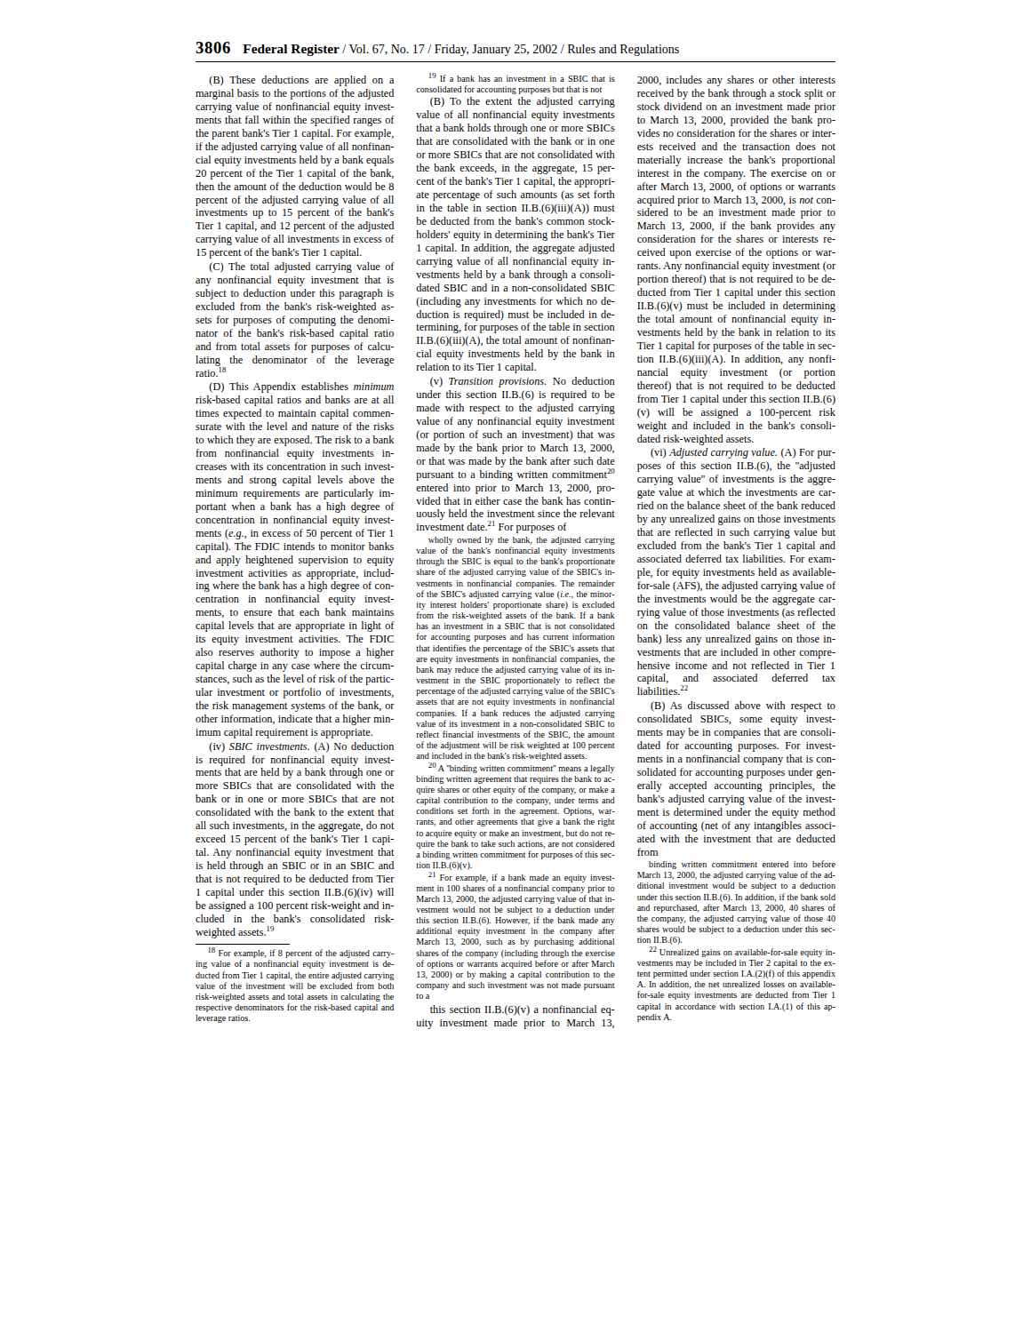3806
Federal Register / Vol. 67, No. 17 / Friday, January 25, 2002 / Rules and Regulations
(B) These deductions are applied on a marginal basis to the portions of the adjusted carrying value of nonfinancial equity investments that fall within the specified ranges of the parent bank's Tier 1 capital. For example, if the adjusted carrying value of all nonfinancial equity investments held by a bank equals 20 percent of the Tier 1 capital of the bank, then the amount of the deduction would be 8 percent of the adjusted carrying value of all investments up to 15 percent of the bank's Tier 1 capital, and 12 percent of the adjusted carrying value of all investments in excess of 15 percent of the bank's Tier 1 capital.
(C) The total adjusted carrying value of any nonfinancial equity investment that is subject to deduction under this paragraph is excluded from the bank's risk-weighted assets for purposes of computing the denominator of the bank's risk-based capital ratio and from total assets for purposes of calculating the denominator of the leverage ratio.18
(D) This Appendix establishes minimum risk-based capital ratios and banks are at all times expected to maintain capital commensurate with the level and nature of the risks to which they are exposed. The risk to a bank from nonfinancial equity investments increases with its concentration in such investments and strong capital levels above the minimum requirements are particularly important when a bank has a high degree of concentration in nonfinancial equity investments (e.g., in excess of 50 percent of Tier 1 capital). The FDIC intends to monitor banks and apply heightened supervision to equity investment activities as appropriate, including where the bank has a high degree of concentration in nonfinancial equity investments, to ensure that each bank maintains capital levels that are appropriate in light of its equity investment activities. The FDIC also reserves authority to impose a higher capital charge in any case where the circumstances, such as the level of risk of the particular investment or portfolio of investments, the risk management systems of the bank, or other information, indicate that a higher minimum capital requirement is appropriate.
(iv) SBIC investments. (A) No deduction is required for nonfinancial equity investments that are held by a bank through one or more SBICs that are consolidated with the bank or in one or more SBICs that are not consolidated with the bank to the extent that all such investments, in the aggregate, do not exceed 15 percent of the bank's Tier 1 capital. Any nonfinancial equity investment that is held through an SBIC or in an SBIC and that is not required to be deducted from Tier 1 capital under this section II.B.(6)(iv) will be assigned a 100 percent risk-weight and included in the bank's consolidated risk-weighted assets.19
18 For example, if 8 percent of the adjusted carrying value of a nonfinancial equity investment is deducted from Tier 1 capital, the entire adjusted carrying value of the investment will be excluded from both risk-weighted assets and total assets in calculating the respective denominators for the risk-based capital and leverage ratios.
19 If a bank has an investment in a SBIC that is consolidated for accounting purposes but that is not
(B) To the extent the adjusted carrying value of all nonfinancial equity investments that a bank holds through one or more SBICs that are consolidated with the bank or in one or more SBICs that are not consolidated with the bank exceeds, in the aggregate, 15 percent of the bank's Tier 1 capital, the appropriate percentage of such amounts (as set forth in the table in section II.B.(6)(iii)(A)) must be deducted from the bank's common stockholders' equity in determining the bank's Tier 1 capital. In addition, the aggregate adjusted carrying value of all nonfinancial equity investments held by a bank through a consolidated SBIC and in a non-consolidated SBIC (including any investments for which no deduction is required) must be included in determining, for purposes of the table in section II.B.(6)(iii)(A), the total amount of nonfinancial equity investments held by the bank in relation to its Tier 1 capital.
(v) Transition provisions. No deduction under this section II.B.(6) is required to be made with respect to the adjusted carrying value of any nonfinancial equity investment (or portion of such an investment) that was made by the bank prior to March 13, 2000, or that was made by the bank after such date pursuant to a binding written commitment20 entered into prior to March 13, 2000, provided that in either case the bank has continuously held the investment since the relevant investment date.21 For purposes of
wholly owned by the bank, the adjusted carrying value of the bank's nonfinancial equity investments through the SBIC is equal to the bank's proportionate share of the adjusted carrying value of the SBIC's investments in nonfinancial companies. The remainder of the SBIC's adjusted carrying value (i.e., the minority interest holders' proportionate share) is excluded from the risk-weighted assets of the bank. If a bank has an investment in a SBIC that is not consolidated for accounting purposes and has current information that identifies the percentage of the SBIC's assets that are equity investments in nonfinancial companies, the bank may reduce the adjusted carrying value of its investment in the SBIC proportionately to reflect the percentage of the adjusted carrying value of the SBIC's assets that are not equity investments in nonfinancial companies. If a bank reduces the adjusted carrying value of its investment in a non-consolidated SBIC to reflect financial investments of the SBIC, the amount of the adjustment will be risk weighted at 100 percent and included in the bank's risk-weighted assets.
20 A ''binding written commitment'' means a legally binding written agreement that requires the bank to acquire shares or other equity of the company, or make a capital contribution to the company, under terms and conditions set forth in the agreement. Options, warrants, and other agreements that give a bank the right to acquire equity or make an investment, but do not require the bank to take such actions, are not considered a binding written commitment for purposes of this section II.B.(6)(v).
21 For example, if a bank made an equity investment in 100 shares of a nonfinancial company prior to March 13, 2000, the adjusted carrying value of that investment would not be subject to a deduction under this section II.B.(6). However, if the bank made any additional equity investment in the company after March 13, 2000, such as by purchasing additional shares of the company (including through the exercise of options or warrants acquired before or after March 13, 2000) or by making a capital contribution to the company and such investment was not made pursuant to a
this section II.B.(6)(v) a nonfinancial equity investment made prior to March 13, 2000, includes any shares or other interests received by the bank through a stock split or stock dividend on an investment made prior to March 13, 2000, provided the bank provides no consideration for the shares or interests received and the transaction does not materially increase the bank's proportional interest in the company. The exercise on or after March 13, 2000, of options or warrants acquired prior to March 13, 2000, is not considered to be an investment made prior to March 13, 2000, if the bank provides any consideration for the shares or interests received upon exercise of the options or warrants. Any nonfinancial equity investment (or portion thereof) that is not required to be deducted from Tier 1 capital under this section II.B.(6)(v) must be included in determining the total amount of nonfinancial equity investments held by the bank in relation to its Tier 1 capital for purposes of the table in section II.B.(6)(iii)(A). In addition, any nonfinancial equity investment (or portion thereof) that is not required to be deducted from Tier 1 capital under this section II.B.(6)(v) will be assigned a 100-percent risk weight and included in the bank's consolidated risk-weighted assets.
(vi) Adjusted carrying value. (A) For purposes of this section II.B.(6), the ''adjusted carrying value'' of investments is the aggregate value at which the investments are carried on the balance sheet of the bank reduced by any unrealized gains on those investments that are reflected in such carrying value but excluded from the bank's Tier 1 capital and associated deferred tax liabilities. For example, for equity investments held as available-for-sale (AFS), the adjusted carrying value of the investments would be the aggregate carrying value of those investments (as reflected on the consolidated balance sheet of the bank) less any unrealized gains on those investments that are included in other comprehensive income and not reflected in Tier 1 capital, and associated deferred tax liabilities.22
(B) As discussed above with respect to consolidated SBICs, some equity investments may be in companies that are consolidated for accounting purposes. For investments in a nonfinancial company that is consolidated for accounting purposes under generally accepted accounting principles, the bank's adjusted carrying value of the investment is determined under the equity method of accounting (net of any intangibles associated with the investment that are deducted from
binding written commitment entered into before March 13, 2000, the adjusted carrying value of the additional investment would be subject to a deduction under this section II.B.(6). In addition, if the bank sold and repurchased, after March 13, 2000, 40 shares of the company, the adjusted carrying value of those 40 shares would be subject to a deduction under this section II.B.(6).
22 Unrealized gains on available-for-sale equity investments may be included in Tier 2 capital to the extent permitted under section I.A.(2)(f) of this appendix A. In addition, the net unrealized losses on available-for-sale equity investments are deducted from Tier 1 capital in accordance with section I.A.(1) of this appendix A.